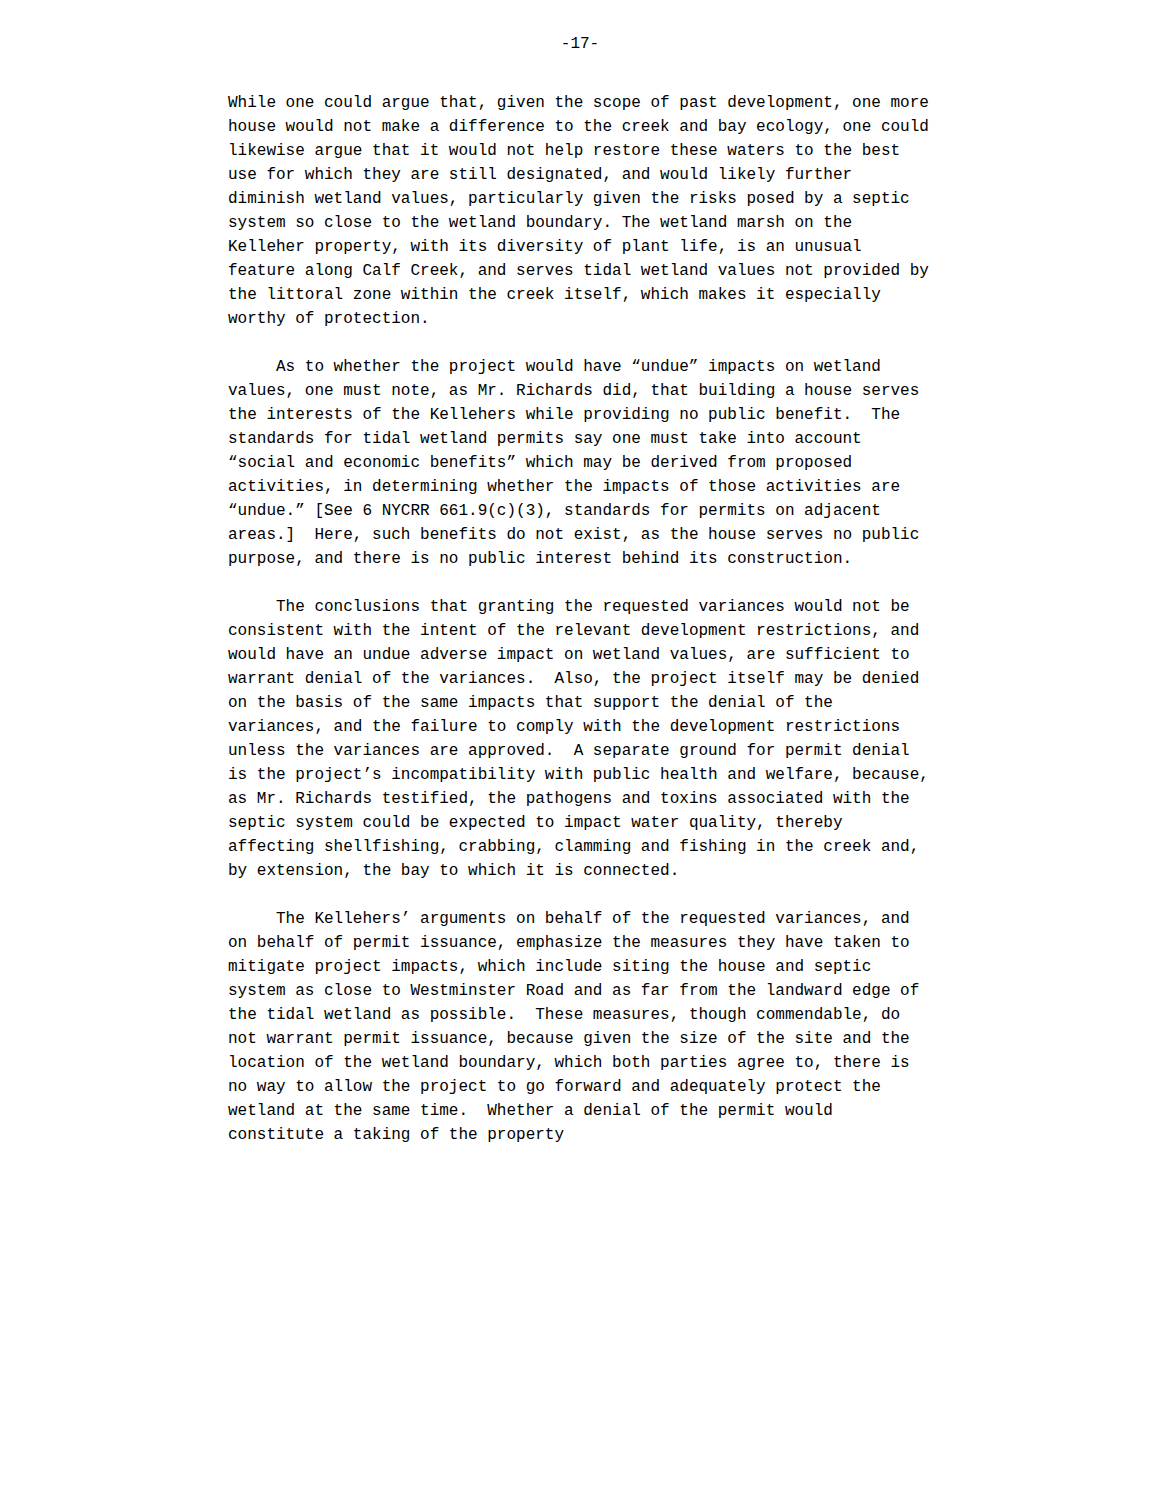-17-
While one could argue that, given the scope of past development, one more house would not make a difference to the creek and bay ecology, one could likewise argue that it would not help restore these waters to the best use for which they are still designated, and would likely further diminish wetland values, particularly given the risks posed by a septic system so close to the wetland boundary. The wetland marsh on the Kelleher property, with its diversity of plant life, is an unusual feature along Calf Creek, and serves tidal wetland values not provided by the littoral zone within the creek itself, which makes it especially worthy of protection.
As to whether the project would have “undue” impacts on wetland values, one must note, as Mr. Richards did, that building a house serves the interests of the Kellehers while providing no public benefit. The standards for tidal wetland permits say one must take into account “social and economic benefits” which may be derived from proposed activities, in determining whether the impacts of those activities are “undue.” [See 6 NYCRR 661.9(c)(3), standards for permits on adjacent areas.] Here, such benefits do not exist, as the house serves no public purpose, and there is no public interest behind its construction.
The conclusions that granting the requested variances would not be consistent with the intent of the relevant development restrictions, and would have an undue adverse impact on wetland values, are sufficient to warrant denial of the variances. Also, the project itself may be denied on the basis of the same impacts that support the denial of the variances, and the failure to comply with the development restrictions unless the variances are approved. A separate ground for permit denial is the project’s incompatibility with public health and welfare, because, as Mr. Richards testified, the pathogens and toxins associated with the septic system could be expected to impact water quality, thereby affecting shellfishing, crabbing, clamming and fishing in the creek and, by extension, the bay to which it is connected.
The Kellehers’ arguments on behalf of the requested variances, and on behalf of permit issuance, emphasize the measures they have taken to mitigate project impacts, which include siting the house and septic system as close to Westminster Road and as far from the landward edge of the tidal wetland as possible. These measures, though commendable, do not warrant permit issuance, because given the size of the site and the location of the wetland boundary, which both parties agree to, there is no way to allow the project to go forward and adequately protect the wetland at the same time. Whether a denial of the permit would constitute a taking of the property